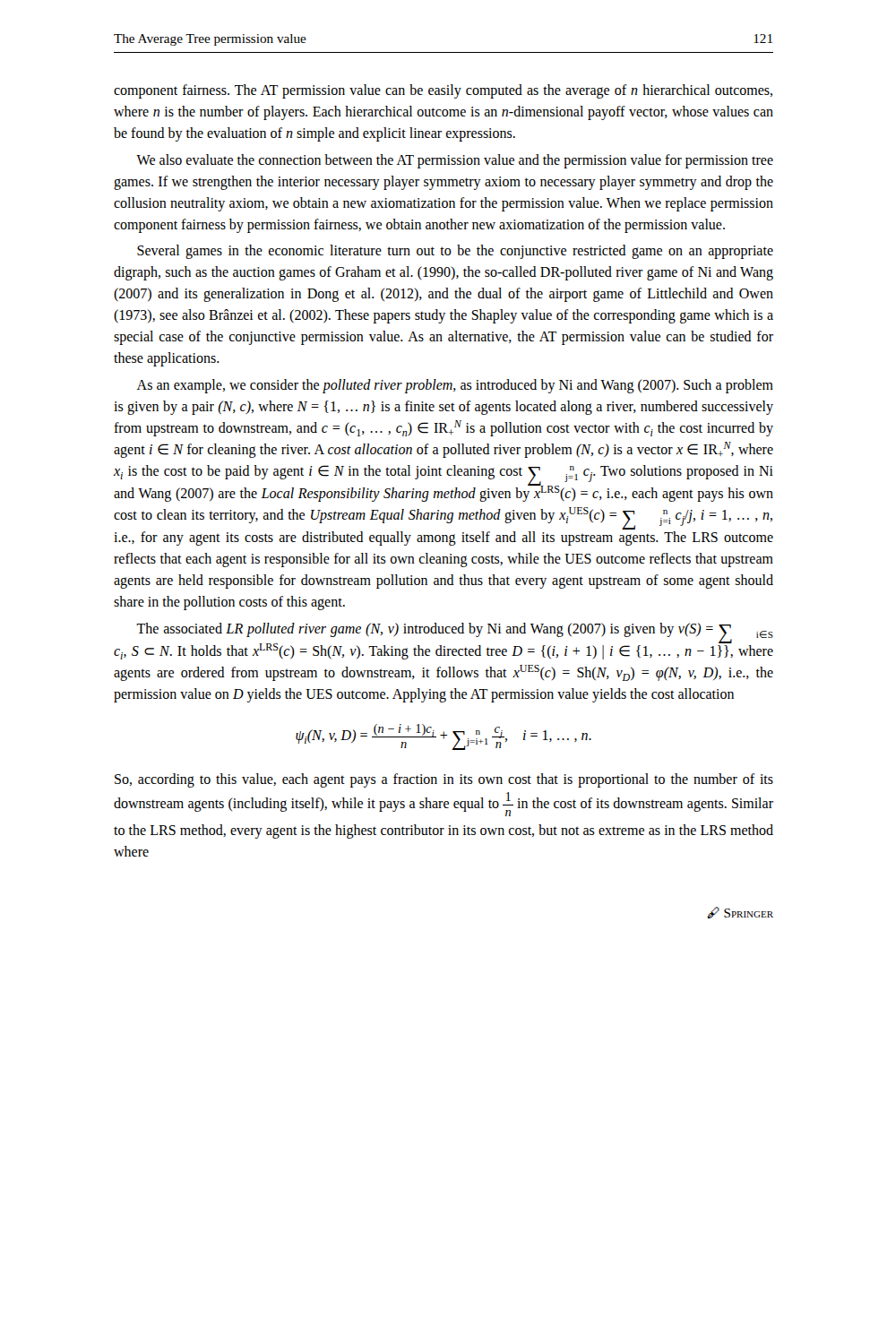The Average Tree permission value 121
component fairness. The AT permission value can be easily computed as the average of n hierarchical outcomes, where n is the number of players. Each hierarchical outcome is an n-dimensional payoff vector, whose values can be found by the evaluation of n simple and explicit linear expressions.
We also evaluate the connection between the AT permission value and the permission value for permission tree games. If we strengthen the interior necessary player symmetry axiom to necessary player symmetry and drop the collusion neutrality axiom, we obtain a new axiomatization for the permission value. When we replace permission component fairness by permission fairness, we obtain another new axiomatization of the permission value.
Several games in the economic literature turn out to be the conjunctive restricted game on an appropriate digraph, such as the auction games of Graham et al. (1990), the so-called DR-polluted river game of Ni and Wang (2007) and its generalization in Dong et al. (2012), and the dual of the airport game of Littlechild and Owen (1973), see also Brânzei et al. (2002). These papers study the Shapley value of the corresponding game which is a special case of the conjunctive permission value. As an alternative, the AT permission value can be studied for these applications.
As an example, we consider the polluted river problem, as introduced by Ni and Wang (2007). Such a problem is given by a pair (N, c), where N = {1, … n} is a finite set of agents located along a river, numbered successively from upstream to downstream, and c = (c1, … , cn) ∈ IR+N is a pollution cost vector with ci the cost incurred by agent i ∈ N for cleaning the river. A cost allocation of a polluted river problem (N, c) is a vector x ∈ IR+N, where xi is the cost to be paid by agent i ∈ N in the total joint cleaning cost ∑nj=1 cj. Two solutions proposed in Ni and Wang (2007) are the Local Responsibility Sharing method given by xLRS(c) = c, i.e., each agent pays his own cost to clean its territory, and the Upstream Equal Sharing method given by xiUES(c) = ∑nj=i cj/j, i = 1, … , n, i.e., for any agent its costs are distributed equally among itself and all its upstream agents. The LRS outcome reflects that each agent is responsible for all its own cleaning costs, while the UES outcome reflects that upstream agents are held responsible for downstream pollution and thus that every agent upstream of some agent should share in the pollution costs of this agent.
The associated LR polluted river game (N, v) introduced by Ni and Wang (2007) is given by v(S) = ∑ i∈S ci, S ⊂ N. It holds that xLRS(c) = Sh(N, v). Taking the directed tree D = {(i, i + 1) | i ∈ {1, … , n − 1}}, where agents are ordered from upstream to downstream, it follows that xUES(c) = Sh(N, vD) = φ(N, v, D), i.e., the permission value on D yields the UES outcome. Applying the AT permission value yields the cost allocation
ψi(N, v, D) = (n − i + 1)ci n + ∑nj=i+1 cj n, i = 1, … , n.
So, according to this value, each agent pays a fraction in its own cost that is proportional to the number of its downstream agents (including itself), while it pays a share equal to 1 n in the cost of its downstream agents. Similar to the LRS method, every agent is the highest contributor in its own cost, but not as extreme as in the LRS method where
🖋 Springer